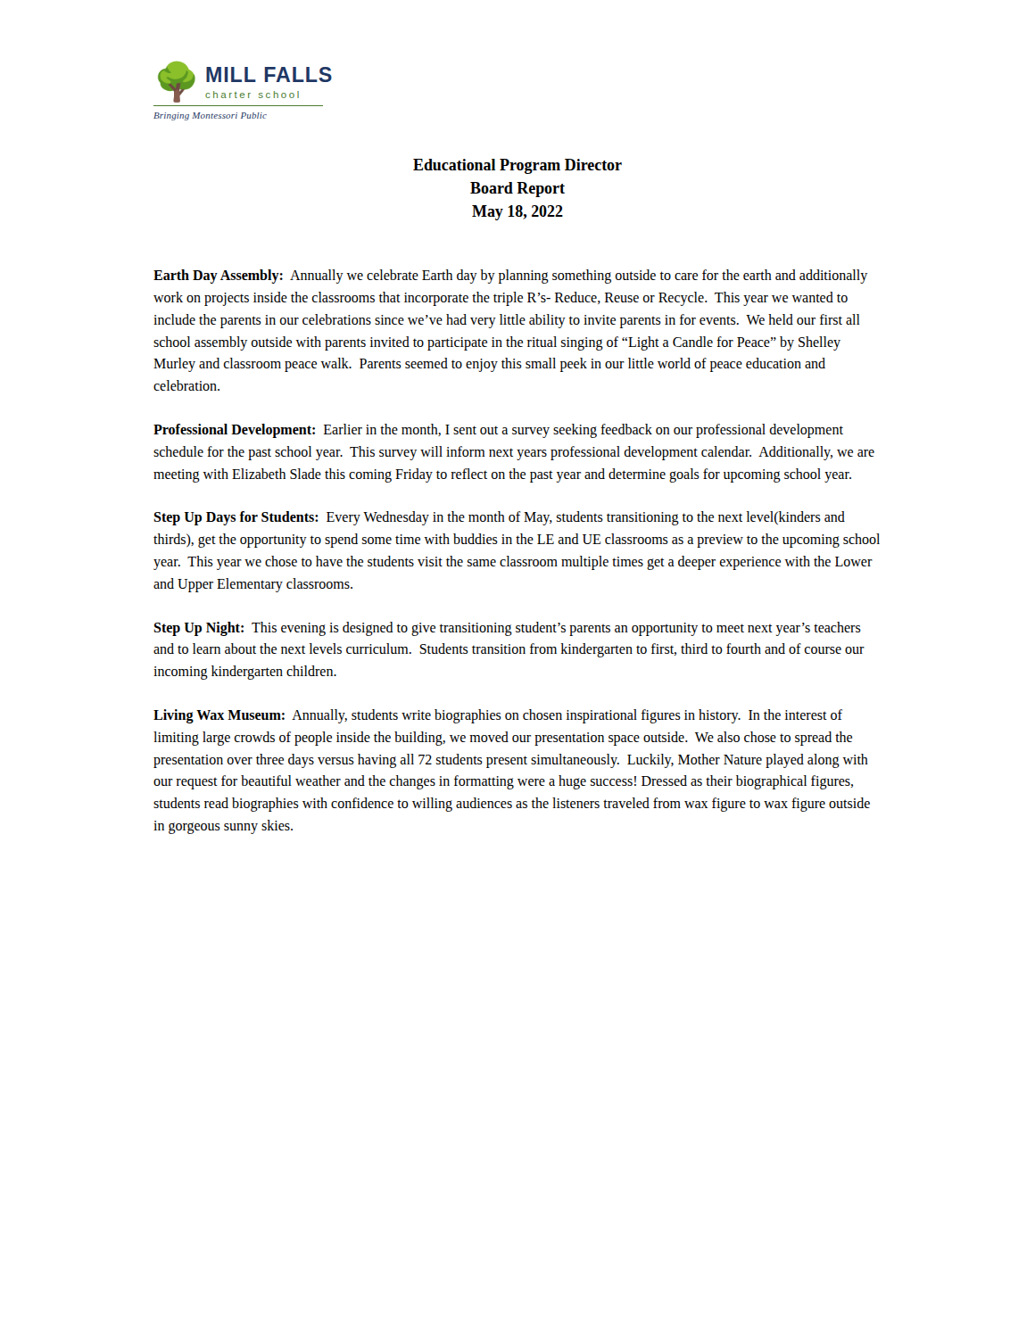🌳 MILL FALLS
charter school
Bringing Montessori Public
Educational Program Director Board Report May 18, 2022
Earth Day Assembly: Annually we celebrate Earth day by planning something outside to care for the earth and additionally work on projects inside the classrooms that incorporate the triple R’s- Reduce, Reuse or Recycle. This year we wanted to include the parents in our celebrations since we’ve had very little ability to invite parents in for events. We held our first all school assembly outside with parents invited to participate in the ritual singing of “Light a Candle for Peace” by Shelley Murley and classroom peace walk. Parents seemed to enjoy this small peek in our little world of peace education and celebration.
Professional Development: Earlier in the month, I sent out a survey seeking feedback on our professional development schedule for the past school year. This survey will inform next years professional development calendar. Additionally, we are meeting with Elizabeth Slade this coming Friday to reflect on the past year and determine goals for upcoming school year.
Step Up Days for Students: Every Wednesday in the month of May, students transitioning to the next level(kinders and thirds), get the opportunity to spend some time with buddies in the LE and UE classrooms as a preview to the upcoming school year. This year we chose to have the students visit the same classroom multiple times get a deeper experience with the Lower and Upper Elementary classrooms.
Step Up Night: This evening is designed to give transitioning student’s parents an opportunity to meet next year’s teachers and to learn about the next levels curriculum. Students transition from kindergarten to first, third to fourth and of course our incoming kindergarten children.
Living Wax Museum: Annually, students write biographies on chosen inspirational figures in history. In the interest of limiting large crowds of people inside the building, we moved our presentation space outside. We also chose to spread the presentation over three days versus having all 72 students present simultaneously. Luckily, Mother Nature played along with our request for beautiful weather and the changes in formatting were a huge success! Dressed as their biographical figures, students read biographies with confidence to willing audiences as the listeners traveled from wax figure to wax figure outside in gorgeous sunny skies.